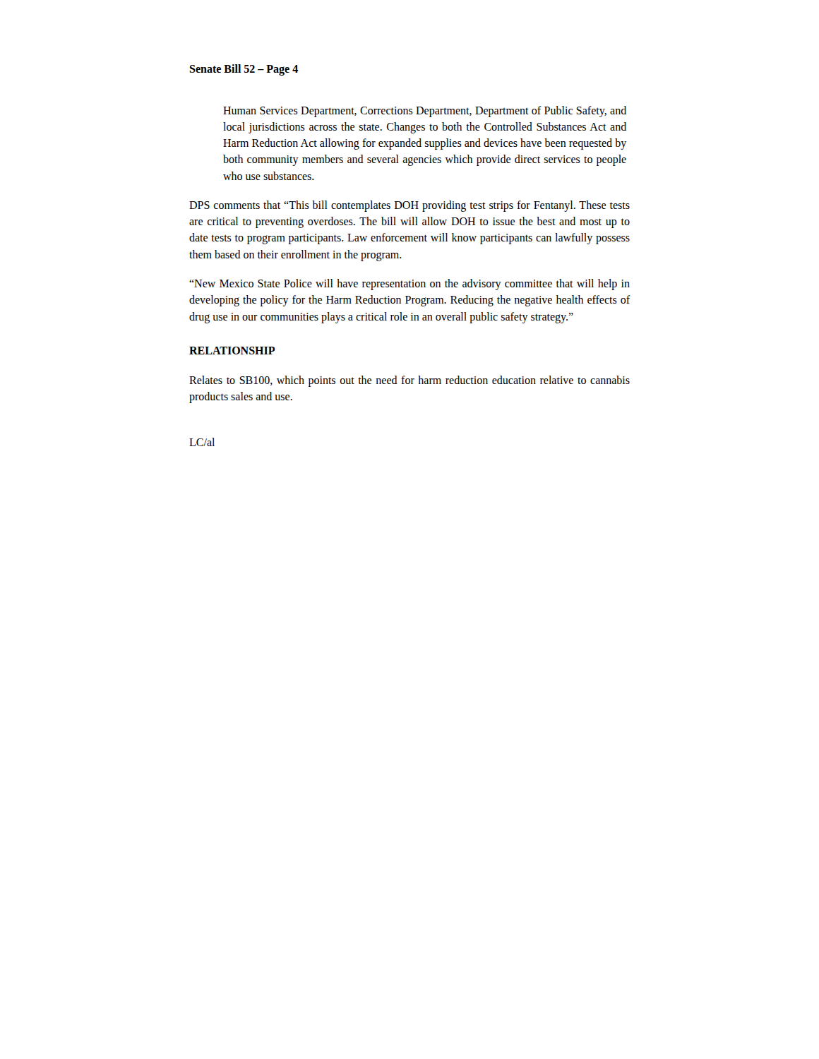Senate Bill 52 – Page 4
Human Services Department, Corrections Department, Department of Public Safety, and local jurisdictions across the state. Changes to both the Controlled Substances Act and Harm Reduction Act allowing for expanded supplies and devices have been requested by both community members and several agencies which provide direct services to people who use substances.
DPS comments that “This bill contemplates DOH providing test strips for Fentanyl. These tests are critical to preventing overdoses. The bill will allow DOH to issue the best and most up to date tests to program participants. Law enforcement will know participants can lawfully possess them based on their enrollment in the program.
“New Mexico State Police will have representation on the advisory committee that will help in developing the policy for the Harm Reduction Program. Reducing the negative health effects of drug use in our communities plays a critical role in an overall public safety strategy.”
RELATIONSHIP
Relates to SB100, which points out the need for harm reduction education relative to cannabis products sales and use.
LC/al